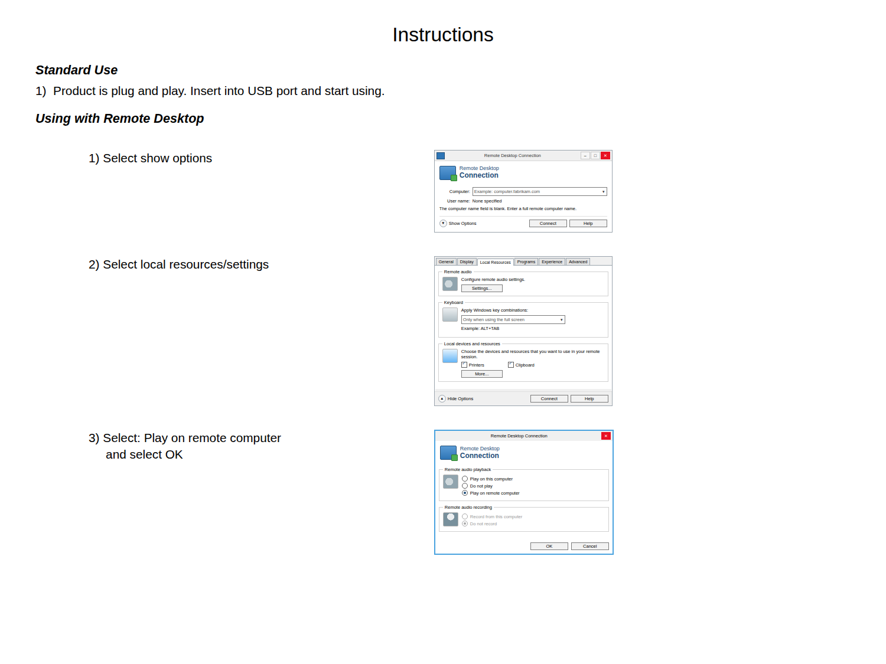Instructions
Standard Use
1) Product is plug and play. Insert into USB port and start using.
Using with Remote Desktop
1) Select show options
Remote Desktop Connection –□✕
Remote Desktop
Connection
Computer:
Example: computer.fabrikam.com▼
User name:
None specified
The computer name field is blank. Enter a full remote computer name.
▼Show Options
Connect Help
2) Select local resources/settings
General Display Local Resources Programs Experience Advanced
Remote audio
Configure remote audio settings.
Settings...
Keyboard
Apply Windows key combinations:
Only when using the full screen▼
Example: ALT+TAB
Local devices and resources
Choose the devices and resources that you want to use in your remote session.
Printers Clipboard
More...
▲Hide Options
Connect Help
3) Select: Play on remote computerand select OK
Remote Desktop Connection ✕
Remote Desktop
Connection
Remote audio playback
Play on this computer
Do not play
Play on remote computer
Remote audio recording
Record from this computer
Do not record
OK Cancel